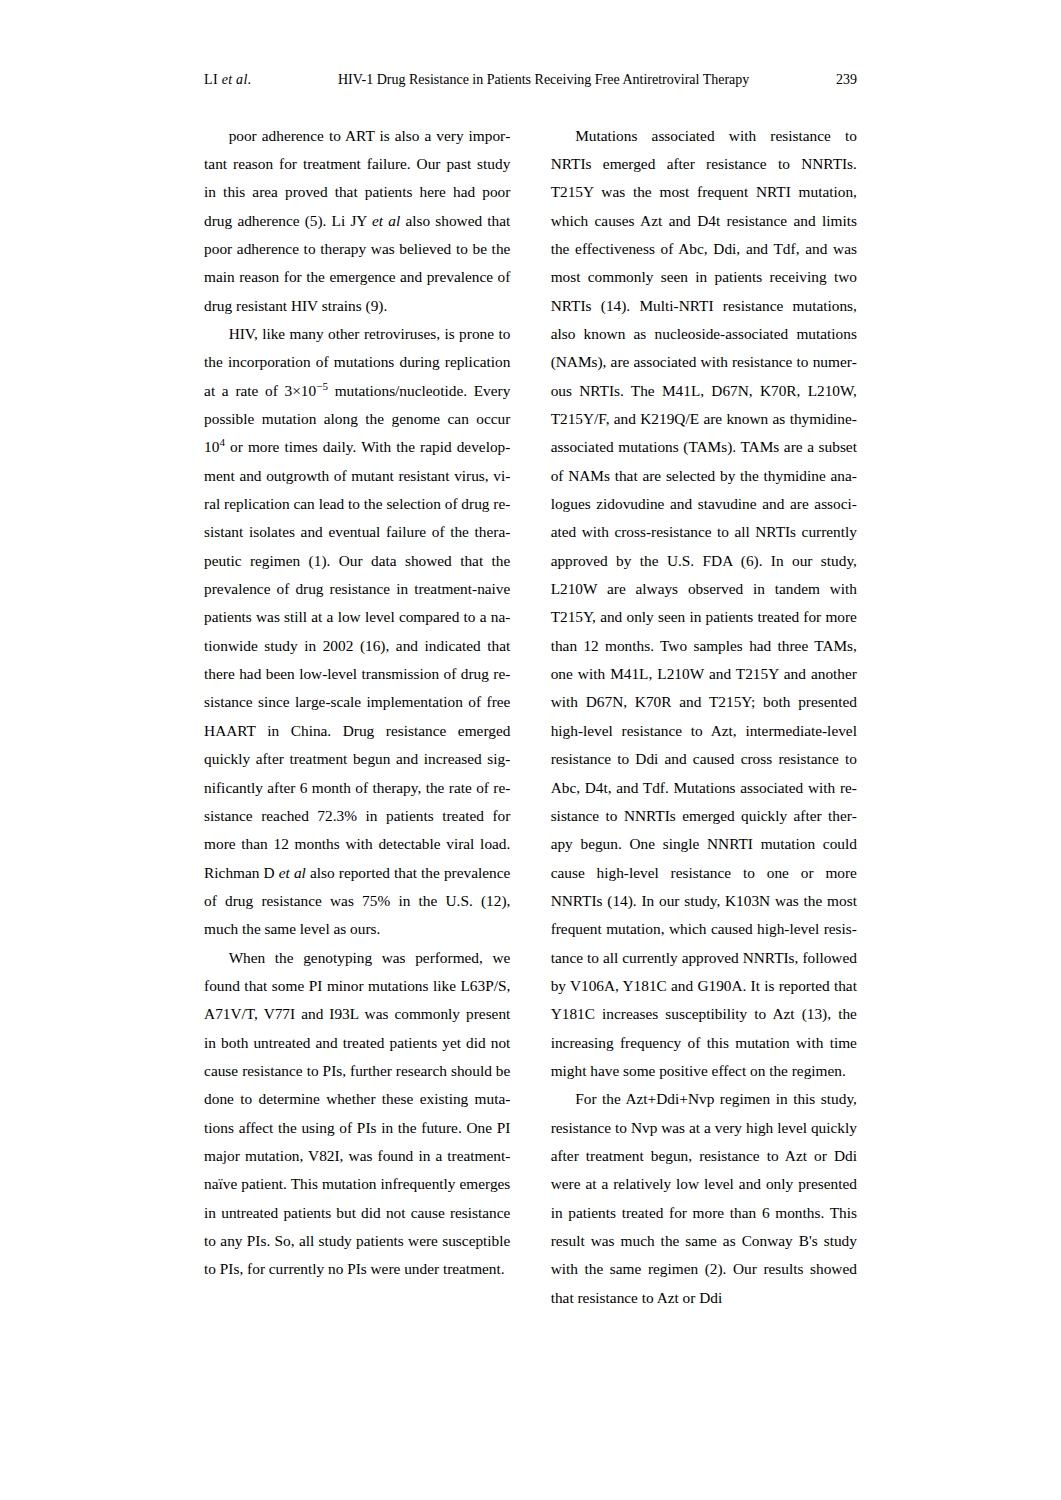LI et al. HIV-1 Drug Resistance in Patients Receiving Free Antiretroviral Therapy 239
poor adherence to ART is also a very important reason for treatment failure. Our past study in this area proved that patients here had poor drug adherence (5). Li JY et al also showed that poor adherence to therapy was believed to be the main reason for the emergence and prevalence of drug resistant HIV strains (9).
HIV, like many other retroviruses, is prone to the incorporation of mutations during replication at a rate of 3×10−5 mutations/nucleotide. Every possible mutation along the genome can occur 104 or more times daily. With the rapid development and outgrowth of mutant resistant virus, viral replication can lead to the selection of drug resistant isolates and eventual failure of the therapeutic regimen (1). Our data showed that the prevalence of drug resistance in treatment-naive patients was still at a low level compared to a nationwide study in 2002 (16), and indicated that there had been low-level transmission of drug resistance since large-scale implementation of free HAART in China. Drug resistance emerged quickly after treatment begun and increased significantly after 6 month of therapy, the rate of resistance reached 72.3% in patients treated for more than 12 months with detectable viral load. Richman D et al also reported that the prevalence of drug resistance was 75% in the U.S. (12), much the same level as ours.
When the genotyping was performed, we found that some PI minor mutations like L63P/S, A71V/T, V77I and I93L was commonly present in both untreated and treated patients yet did not cause resistance to PIs, further research should be done to determine whether these existing mutations affect the using of PIs in the future. One PI major mutation, V82I, was found in a treatment-naïve patient. This mutation infrequently emerges in untreated patients but did not cause resistance to any PIs. So, all study patients were susceptible to PIs, for currently no PIs were under treatment.
Mutations associated with resistance to NRTIs emerged after resistance to NNRTIs. T215Y was the most frequent NRTI mutation, which causes Azt and D4t resistance and limits the effectiveness of Abc, Ddi, and Tdf, and was most commonly seen in patients receiving two NRTIs (14). Multi-NRTI resistance mutations, also known as nucleoside-associated mutations (NAMs), are associated with resistance to numerous NRTIs. The M41L, D67N, K70R, L210W, T215Y/F, and K219Q/E are known as thymidine-associated mutations (TAMs). TAMs are a subset of NAMs that are selected by the thymidine analogues zidovudine and stavudine and are associated with cross-resistance to all NRTIs currently approved by the U.S. FDA (6). In our study, L210W are always observed in tandem with T215Y, and only seen in patients treated for more than 12 months. Two samples had three TAMs, one with M41L, L210W and T215Y and another with D67N, K70R and T215Y; both presented high-level resistance to Azt, intermediate-level resistance to Ddi and caused cross resistance to Abc, D4t, and Tdf. Mutations associated with resistance to NNRTIs emerged quickly after therapy begun. One single NNRTI mutation could cause high-level resistance to one or more NNRTIs (14). In our study, K103N was the most frequent mutation, which caused high-level resistance to all currently approved NNRTIs, followed by V106A, Y181C and G190A. It is reported that Y181C increases susceptibility to Azt (13), the increasing frequency of this mutation with time might have some positive effect on the regimen.
For the Azt+Ddi+Nvp regimen in this study, resistance to Nvp was at a very high level quickly after treatment begun, resistance to Azt or Ddi were at a relatively low level and only presented in patients treated for more than 6 months. This result was much the same as Conway B's study with the same regimen (2). Our results showed that resistance to Azt or Ddi